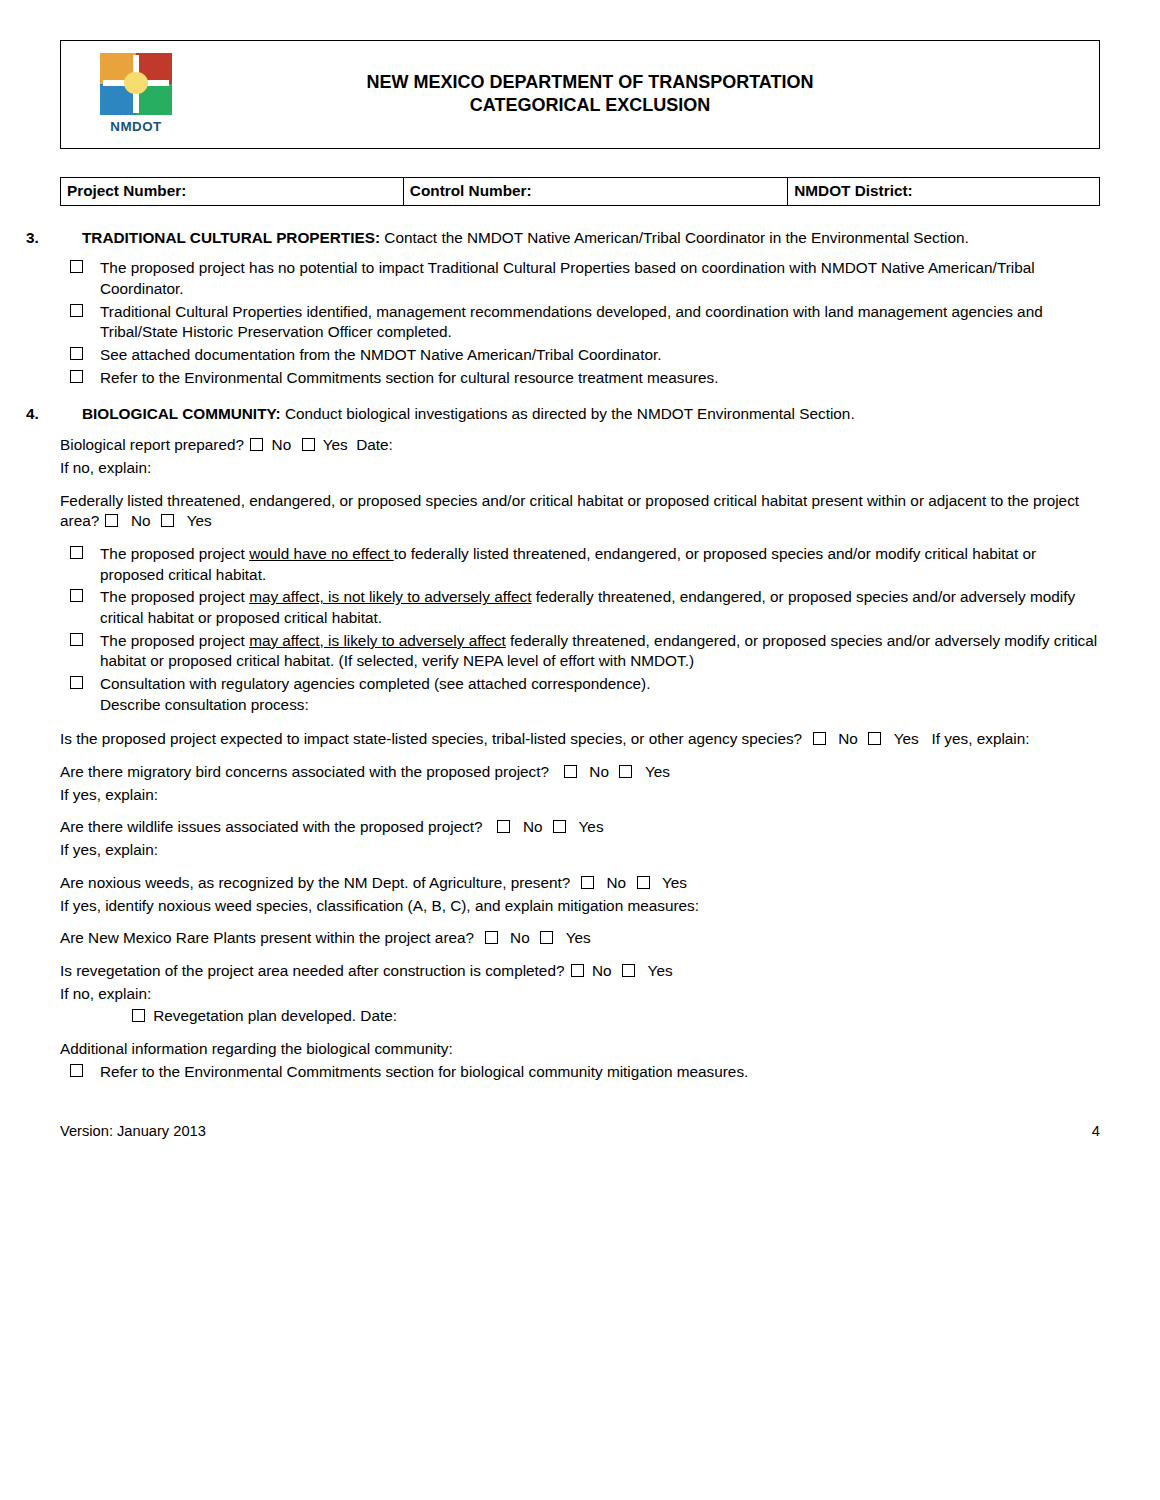NMDOT
NEW MEXICO DEPARTMENT OF TRANSPORTATION
CATEGORICAL EXCLUSION
| Project Number: | Control Number: | NMDOT District: |
3. TRADITIONAL CULTURAL PROPERTIES: Contact the NMDOT Native American/Tribal Coordinator in the Environmental Section.
The proposed project has no potential to impact Traditional Cultural Properties based on coordination with NMDOT Native American/Tribal Coordinator.
Traditional Cultural Properties identified, management recommendations developed, and coordination with land management agencies and Tribal/State Historic Preservation Officer completed.
See attached documentation from the NMDOT Native American/Tribal Coordinator.
Refer to the Environmental Commitments section for cultural resource treatment measures.
4. BIOLOGICAL COMMUNITY: Conduct biological investigations as directed by the NMDOT Environmental Section.
Biological report prepared? No Yes Date:
If no, explain:
Federally listed threatened, endangered, or proposed species and/or critical habitat or proposed critical habitat present within or adjacent to the project area? No Yes
The proposed project would have no effect to federally listed threatened, endangered, or proposed species and/or modify critical habitat or proposed critical habitat.
The proposed project may affect, is not likely to adversely affect federally threatened, endangered, or proposed species and/or adversely modify critical habitat or proposed critical habitat.
The proposed project may affect, is likely to adversely affect federally threatened, endangered, or proposed species and/or adversely modify critical habitat or proposed critical habitat. (If selected, verify NEPA level of effort with NMDOT.)
Consultation with regulatory agencies completed (see attached correspondence).
Describe consultation process:
Is the proposed project expected to impact state-listed species, tribal-listed species, or other agency species? No Yes If yes, explain:
Are there migratory bird concerns associated with the proposed project? No Yes
If yes, explain:
Are there wildlife issues associated with the proposed project? No Yes
If yes, explain:
Are noxious weeds, as recognized by the NM Dept. of Agriculture, present? No Yes
If yes, identify noxious weed species, classification (A, B, C), and explain mitigation measures:
Are New Mexico Rare Plants present within the project area? No Yes
Is revegetation of the project area needed after construction is completed? No Yes
If no, explain:
Revegetation plan developed. Date:
Additional information regarding the biological community:
Refer to the Environmental Commitments section for biological community mitigation measures.
Version: January 2013
4